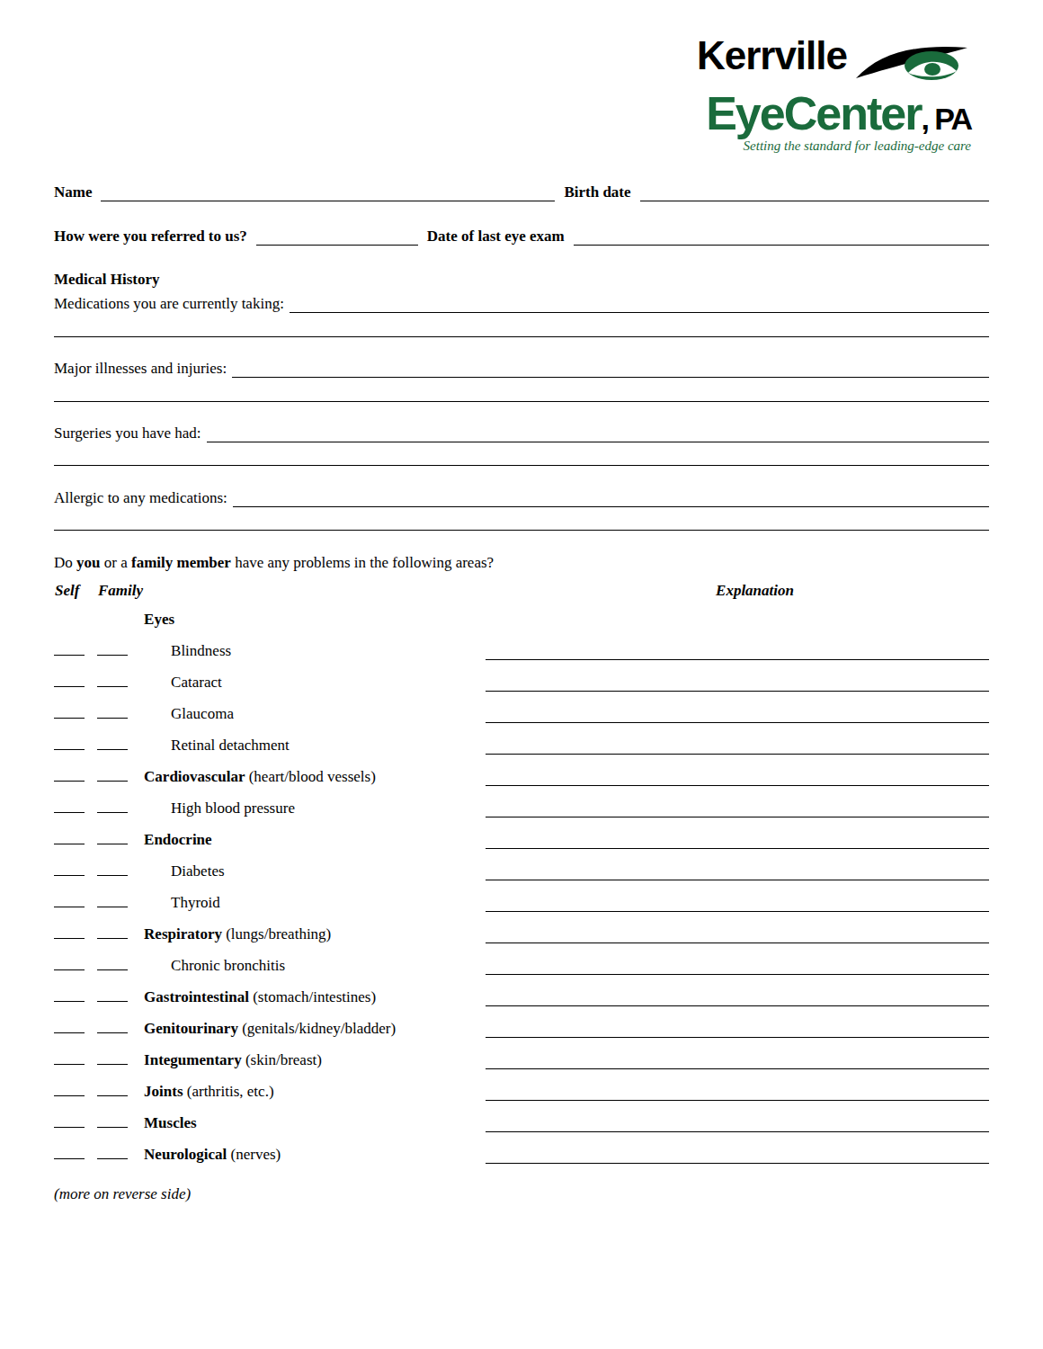Kerrville
EyeCenter, PA
Setting the standard for leading-edge care
Name Birth date
How were you referred to us? Date of last eye exam
Medical History
Medications you are currently taking:
Major illnesses and injuries:
Surgeries you have had:
Allergic to any medications:
Do you or a family member have any problems in the following areas?
| Self | Family | | Explanation |
| --- | --- | --- | --- |
| | | Eyes | |
| | | Blindness | |
| | | Cataract | |
| | | Glaucoma | |
| | | Retinal detachment | |
| | | Cardiovascular (heart/blood vessels) | |
| | | High blood pressure | |
| | | Endocrine | |
| | | Diabetes | |
| | | Thyroid | |
| | | Respiratory (lungs/breathing) | |
| | | Chronic bronchitis | |
| | | Gastrointestinal (stomach/intestines) | |
| | | Genitourinary (genitals/kidney/bladder) | |
| | | Integumentary (skin/breast) | |
| | | Joints (arthritis, etc.) | |
| | | Muscles | |
| | | Neurological (nerves) | |
(more on reverse side)